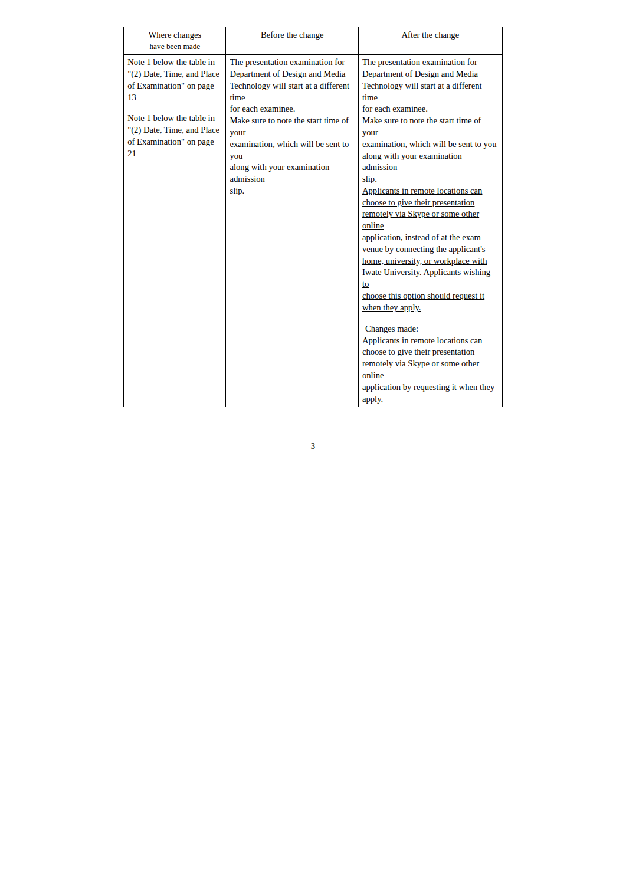| Where changes have been made | Before the change | After the change |
| --- | --- | --- |
| Note 1 below the table in "(2) Date, Time, and Place of Examination" on page 13 Note 1 below the table in "(2) Date, Time, and Place of Examination" on page 21 | The presentation examination for Department of Design and Media Technology will start at a different time for each examinee. Make sure to note the start time of your examination, which will be sent to you along with your examination admission slip. | The presentation examination for Department of Design and Media Technology will start at a different time for each examinee. Make sure to note the start time of your examination, which will be sent to you along with your examination admission slip. Applicants in remote locations can choose to give their presentation remotely via Skype or some other online application, instead of at the exam venue by connecting the applicant's home, university, or workplace with Iwate University. Applicants wishing to choose this option should request it when they apply. Changes made: Applicants in remote locations can choose to give their presentation remotely via Skype or some other online application by requesting it when they apply. |
3